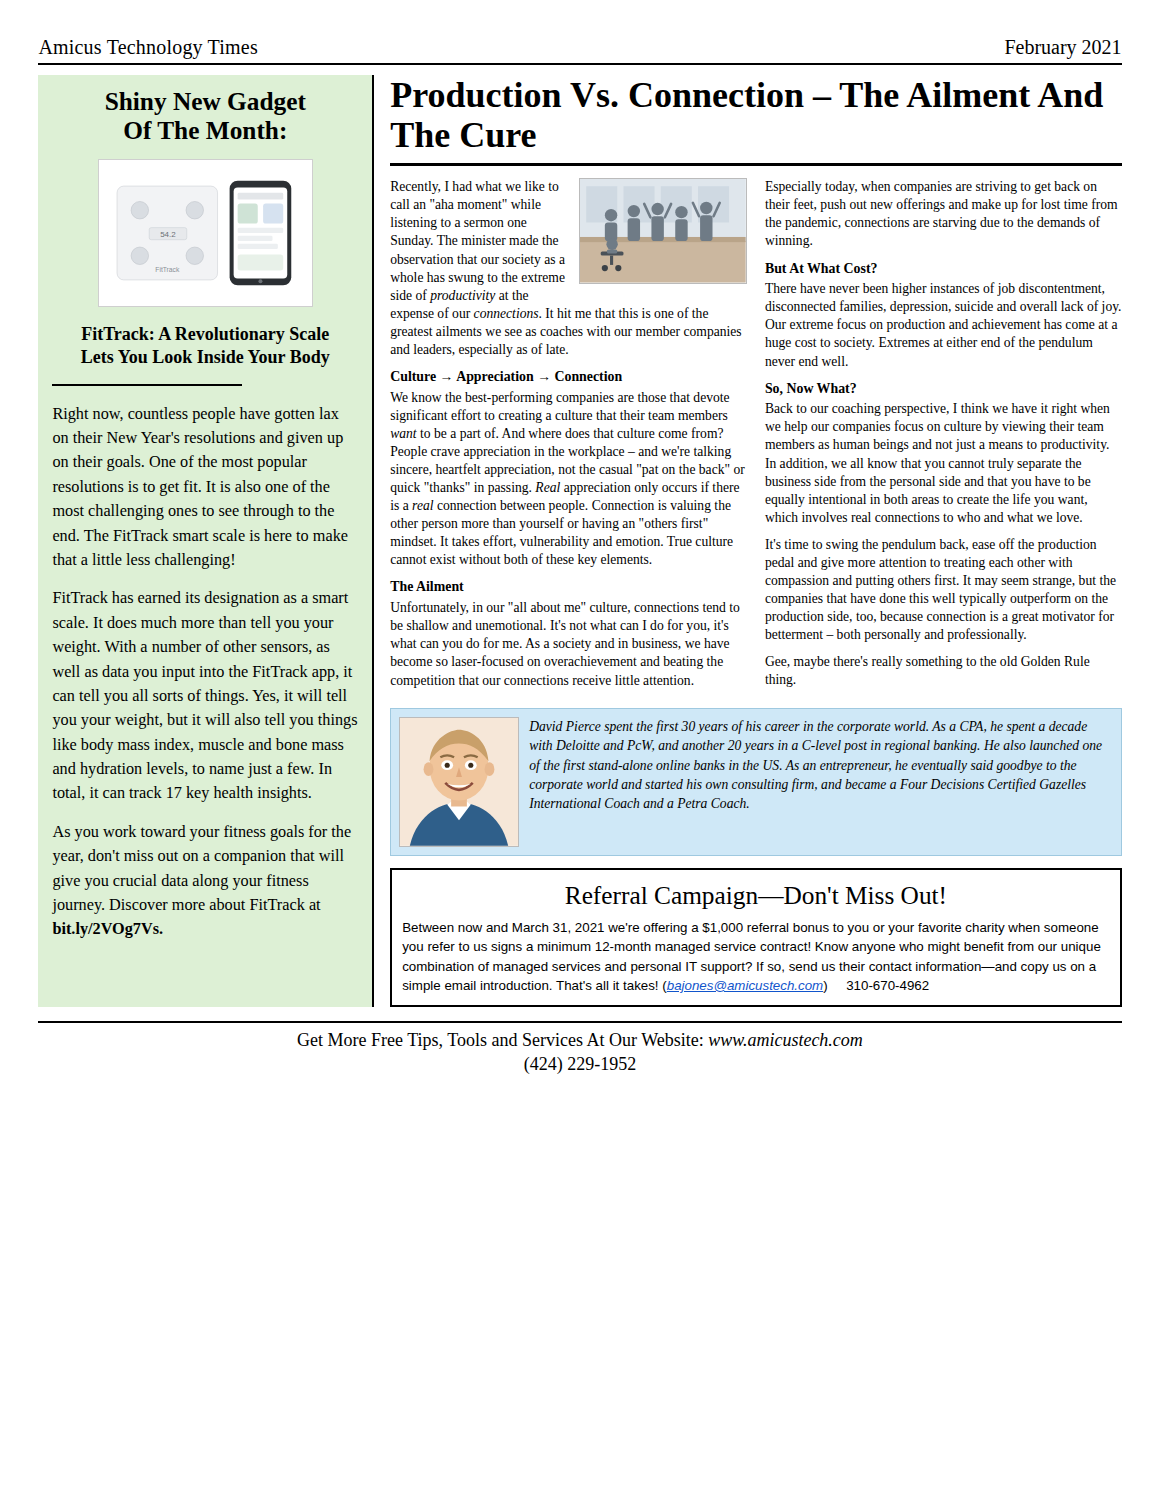Amicus Technology Times
February 2021
Shiny New Gadget
Of The Month:
54.2 FitTrack
FitTrack: A Revolutionary Scale
Lets You Look Inside Your Body
Right now, countless people have gotten lax on their New Year's resolutions and given up on their goals. One of the most popular resolutions is to get fit. It is also one of the most challenging ones to see through to the end. The FitTrack smart scale is here to make that a little less challenging!
FitTrack has earned its designation as a smart scale. It does much more than tell you your weight. With a number of other sensors, as well as data you input into the FitTrack app, it can tell you all sorts of things. Yes, it will tell you your weight, but it will also tell you things like body mass index, muscle and bone mass and hydration levels, to name just a few. In total, it can track 17 key health insights.
As you work toward your fitness goals for the year, don't miss out on a companion that will give you crucial data along your fitness journey. Discover more about FitTrack at bit.ly/2VOg7Vs.
Production Vs. Connection – The Ailment And The Cure
Recently, I had what we like to call an "aha moment" while listening to a sermon one Sunday. The minister made the observation that our society as a whole has swung to the extreme side of productivity at the expense of our connections. It hit me that this is one of the greatest ailments we see as coaches with our member companies and leaders, especially as of late.
Culture → Appreciation → Connection
We know the best-performing companies are those that devote significant effort to creating a culture that their team members want to be a part of. And where does that culture come from? People crave appreciation in the workplace – and we're talking sincere, heartfelt appreciation, not the casual "pat on the back" or quick "thanks" in passing. Real appreciation only occurs if there is a real connection between people. Connection is valuing the other person more than yourself or having an "others first" mindset. It takes effort, vulnerability and emotion. True culture cannot exist without both of these key elements.
The Ailment
Unfortunately, in our "all about me" culture, connections tend to be shallow and unemotional. It's not what can I do for you, it's what can you do for me. As a society and in business, we have become so laser-focused on overachievement and beating the competition that our connections receive little attention. Especially today, when companies are striving to get back on their feet, push out new offerings and make up for lost time from the pandemic, connections are starving due to the demands of winning.
But At What Cost?
There have never been higher instances of job discontentment, disconnected families, depression, suicide and overall lack of joy. Our extreme focus on production and achievement has come at a huge cost to society. Extremes at either end of the pendulum never end well.
So, Now What?
Back to our coaching perspective, I think we have it right when we help our companies focus on culture by viewing their team members as human beings and not just a means to productivity. In addition, we all know that you cannot truly separate the business side from the personal side and that you have to be equally intentional in both areas to create the life you want, which involves real connections to who and what we love.
It's time to swing the pendulum back, ease off the production pedal and give more attention to treating each other with compassion and putting others first. It may seem strange, but the companies that have done this well typically outperform on the production side, too, because connection is a great motivator for betterment – both personally and professionally.
Gee, maybe there's really something to the old Golden Rule thing.
David Pierce spent the first 30 years of his career in the corporate world. As a CPA, he spent a decade with Deloitte and PcW, and another 20 years in a C-level post in regional banking. He also launched one of the first stand-alone online banks in the US. As an entrepreneur, he eventually said goodbye to the corporate world and started his own consulting firm, and became a Four Decisions Certified Gazelles International Coach and a Petra Coach.
Referral Campaign—Don't Miss Out!
Between now and March 31, 2021 we're offering a $1,000 referral bonus to you or your favorite charity when someone you refer to us signs a minimum 12-month managed service contract! Know anyone who might benefit from our unique combination of managed services and personal IT support? If so, send us their contact information—and copy us on a simple email introduction. That's all it takes! (bajones@amicustech.com) 310-670-4962
Get More Free Tips, Tools and Services At Our Website: www.amicustech.com
(424) 229-1952